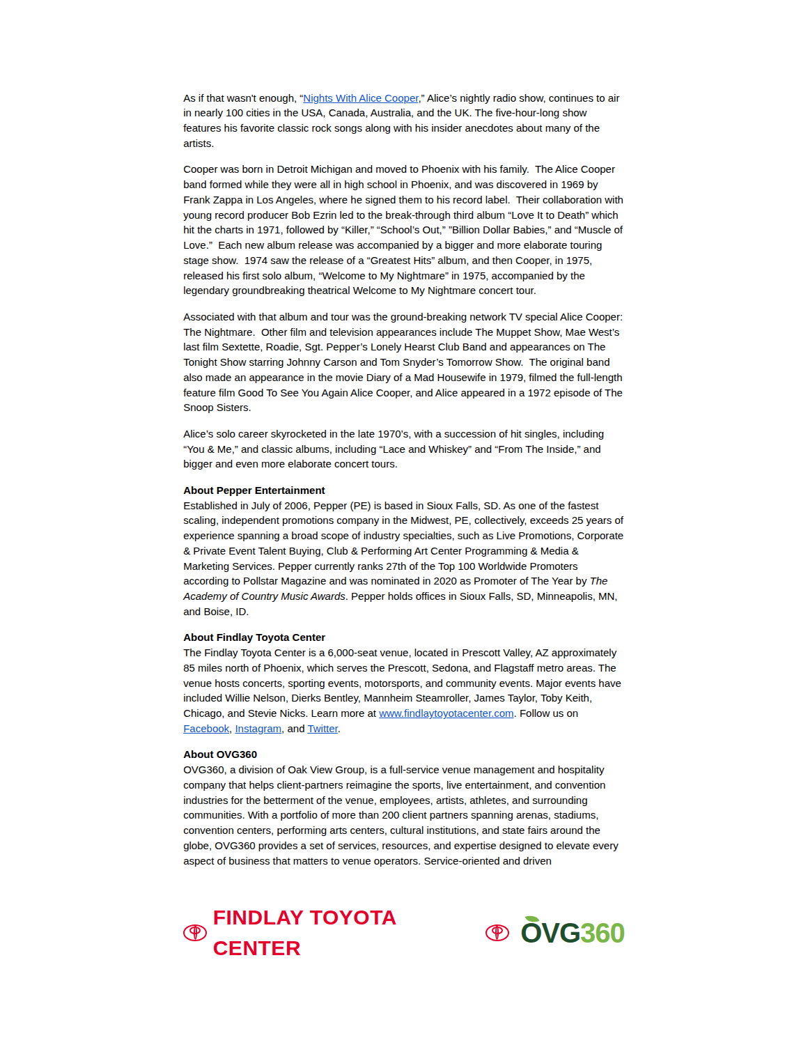As if that wasn't enough, “Nights With Alice Cooper,” Alice’s nightly radio show, continues to air in nearly 100 cities in the USA, Canada, Australia, and the UK. The five-hour-long show features his favorite classic rock songs along with his insider anecdotes about many of the artists.
Cooper was born in Detroit Michigan and moved to Phoenix with his family. The Alice Cooper band formed while they were all in high school in Phoenix, and was discovered in 1969 by Frank Zappa in Los Angeles, where he signed them to his record label. Their collaboration with young record producer Bob Ezrin led to the break-through third album “Love It to Death” which hit the charts in 1971, followed by “Killer,” “School’s Out,” ”Billion Dollar Babies,” and “Muscle of Love.” Each new album release was accompanied by a bigger and more elaborate touring stage show. 1974 saw the release of a “Greatest Hits” album, and then Cooper, in 1975, released his first solo album, “Welcome to My Nightmare” in 1975, accompanied by the legendary groundbreaking theatrical Welcome to My Nightmare concert tour.
Associated with that album and tour was the ground-breaking network TV special Alice Cooper: The Nightmare. Other film and television appearances include The Muppet Show, Mae West’s last film Sextette, Roadie, Sgt. Pepper’s Lonely Hearst Club Band and appearances on The Tonight Show starring Johnny Carson and Tom Snyder’s Tomorrow Show. The original band also made an appearance in the movie Diary of a Mad Housewife in 1979, filmed the full-length feature film Good To See You Again Alice Cooper, and Alice appeared in a 1972 episode of The Snoop Sisters.
Alice’s solo career skyrocketed in the late 1970’s, with a succession of hit singles, including “You & Me,” and classic albums, including “Lace and Whiskey” and “From The Inside,” and bigger and even more elaborate concert tours.
About Pepper Entertainment
Established in July of 2006, Pepper (PE) is based in Sioux Falls, SD. As one of the fastest scaling, independent promotions company in the Midwest, PE, collectively, exceeds 25 years of experience spanning a broad scope of industry specialties, such as Live Promotions, Corporate & Private Event Talent Buying, Club & Performing Art Center Programming & Media & Marketing Services. Pepper currently ranks 27th of the Top 100 Worldwide Promoters according to Pollstar Magazine and was nominated in 2020 as Promoter of The Year by The Academy of Country Music Awards. Pepper holds offices in Sioux Falls, SD, Minneapolis, MN, and Boise, ID.
About Findlay Toyota Center
The Findlay Toyota Center is a 6,000-seat venue, located in Prescott Valley, AZ approximately 85 miles north of Phoenix, which serves the Prescott, Sedona, and Flagstaff metro areas. The venue hosts concerts, sporting events, motorsports, and community events. Major events have included Willie Nelson, Dierks Bentley, Mannheim Steamroller, James Taylor, Toby Keith, Chicago, and Stevie Nicks. Learn more at www.findlaytoyotacenter.com. Follow us on Facebook, Instagram, and Twitter.
About OVG360
OVG360, a division of Oak View Group, is a full-service venue management and hospitality company that helps client-partners reimagine the sports, live entertainment, and convention industries for the betterment of the venue, employees, artists, athletes, and surrounding communities. With a portfolio of more than 200 client partners spanning arenas, stadiums, convention centers, performing arts centers, cultural institutions, and state fairs around the globe, OVG360 provides a set of services, resources, and expertise designed to elevate every aspect of business that matters to venue operators. Service-oriented and driven
FINDLAY TOYOTA CENTER
OVG 360